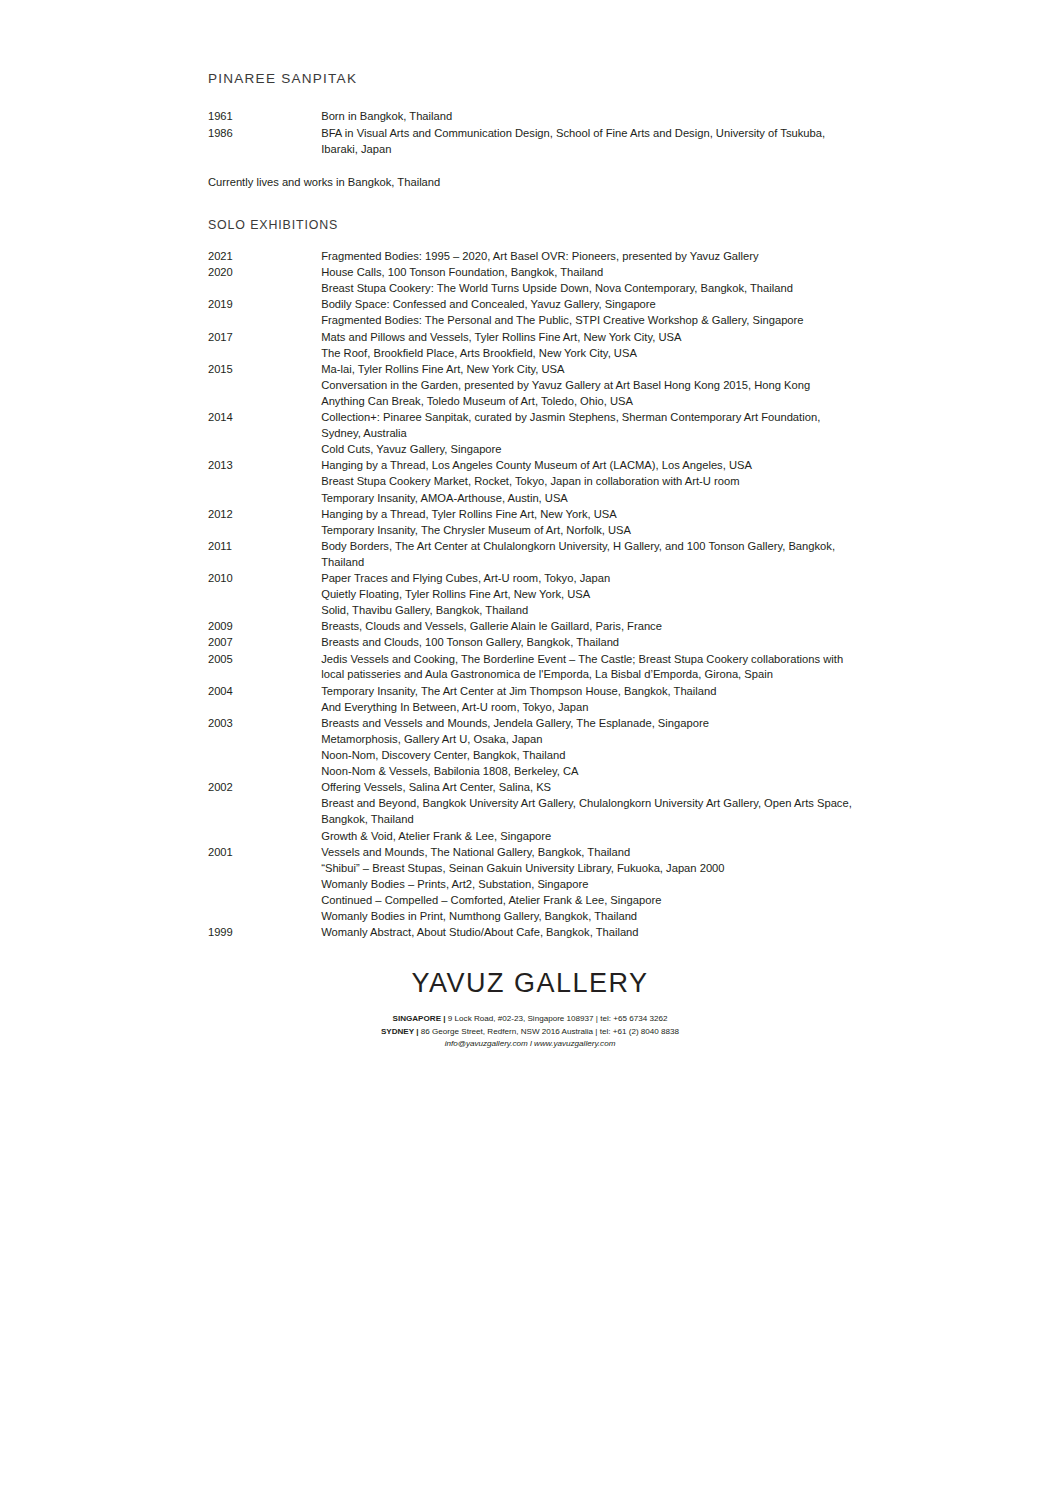PINAREE SANPITAK
| 1961 | Born in Bangkok, Thailand |
| 1986 | BFA in Visual Arts and Communication Design, School of Fine Arts and Design, University of Tsukuba, Ibaraki, Japan |
Currently lives and works in Bangkok, Thailand
SOLO EXHIBITIONS
| 2021 | Fragmented Bodies: 1995 – 2020, Art Basel OVR: Pioneers, presented by Yavuz Gallery |
| 2020 | House Calls, 100 Tonson Foundation, Bangkok, Thailand |
| | Breast Stupa Cookery: The World Turns Upside Down, Nova Contemporary, Bangkok, Thailand |
| 2019 | Bodily Space: Confessed and Concealed, Yavuz Gallery, Singapore |
| | Fragmented Bodies: The Personal and The Public, STPI Creative Workshop & Gallery, Singapore |
| 2017 | Mats and Pillows and Vessels, Tyler Rollins Fine Art, New York City, USA |
| | The Roof, Brookfield Place, Arts Brookfield, New York City, USA |
| 2015 | Ma-lai, Tyler Rollins Fine Art, New York City, USA |
| | Conversation in the Garden, presented by Yavuz Gallery at Art Basel Hong Kong 2015, Hong Kong |
| | Anything Can Break, Toledo Museum of Art, Toledo, Ohio, USA |
| 2014 | Collection+: Pinaree Sanpitak, curated by Jasmin Stephens, Sherman Contemporary Art Foundation, Sydney, Australia |
| | Cold Cuts, Yavuz Gallery, Singapore |
| 2013 | Hanging by a Thread, Los Angeles County Museum of Art (LACMA), Los Angeles, USA |
| | Breast Stupa Cookery Market, Rocket, Tokyo, Japan in collaboration with Art-U room |
| | Temporary Insanity, AMOA-Arthouse, Austin, USA |
| 2012 | Hanging by a Thread, Tyler Rollins Fine Art, New York, USA |
| | Temporary Insanity, The Chrysler Museum of Art, Norfolk, USA |
| 2011 | Body Borders, The Art Center at Chulalongkorn University, H Gallery, and 100 Tonson Gallery, Bangkok, Thailand |
| 2010 | Paper Traces and Flying Cubes, Art-U room, Tokyo, Japan |
| | Quietly Floating, Tyler Rollins Fine Art, New York, USA |
| | Solid, Thavibu Gallery, Bangkok, Thailand |
| 2009 | Breasts, Clouds and Vessels, Gallerie Alain le Gaillard, Paris, France |
| 2007 | Breasts and Clouds, 100 Tonson Gallery, Bangkok, Thailand |
| 2005 | Jedis Vessels and Cooking, The Borderline Event – The Castle; Breast Stupa Cookery collaborations with local patisseries and Aula Gastronomica de l'Emporda, La Bisbal d’Emporda, Girona, Spain |
| 2004 | Temporary Insanity, The Art Center at Jim Thompson House, Bangkok, Thailand |
| | And Everything In Between, Art-U room, Tokyo, Japan |
| 2003 | Breasts and Vessels and Mounds, Jendela Gallery, The Esplanade, Singapore |
| | Metamorphosis, Gallery Art U, Osaka, Japan |
| | Noon-Nom, Discovery Center, Bangkok, Thailand |
| | Noon-Nom & Vessels, Babilonia 1808, Berkeley, CA |
| 2002 | Offering Vessels, Salina Art Center, Salina, KS |
| | Breast and Beyond, Bangkok University Art Gallery, Chulalongkorn University Art Gallery, Open Arts Space, Bangkok, Thailand |
| | Growth & Void, Atelier Frank & Lee, Singapore |
| 2001 | Vessels and Mounds, The National Gallery, Bangkok, Thailand |
| | “Shibui” – Breast Stupas, Seinan Gakuin University Library, Fukuoka, Japan 2000 |
| | Womanly Bodies – Prints, Art2, Substation, Singapore |
| | Continued – Compelled – Comforted, Atelier Frank & Lee, Singapore |
| | Womanly Bodies in Print, Numthong Gallery, Bangkok, Thailand |
| 1999 | Womanly Abstract, About Studio/About Cafe, Bangkok, Thailand |
YAVUZ GALLERY
SINGAPORE | 9 Lock Road, #02-23, Singapore 108937 | tel: +65 6734 3262
SYDNEY | 86 George Street, Redfern, NSW 2016 Australia | tel: +61 (2) 8040 8838
info@yavuzgallery.com l www.yavuzgallery.com